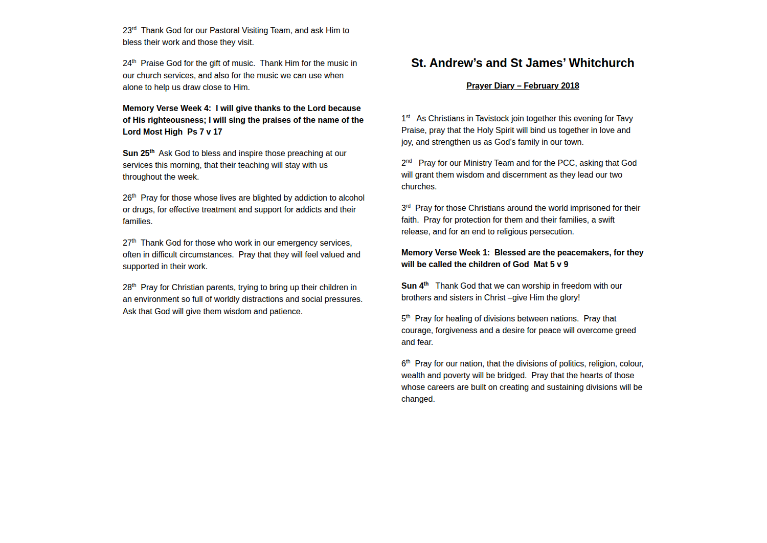23rd Thank God for our Pastoral Visiting Team, and ask Him to bless their work and those they visit.
24th Praise God for the gift of music. Thank Him for the music in our church services, and also for the music we can use when alone to help us draw close to Him.
Memory Verse Week 4: I will give thanks to the Lord because of His righteousness; I will sing the praises of the name of the Lord Most High Ps 7 v 17
Sun 25th Ask God to bless and inspire those preaching at our services this morning, that their teaching will stay with us throughout the week.
26th Pray for those whose lives are blighted by addiction to alcohol or drugs, for effective treatment and support for addicts and their families.
27th Thank God for those who work in our emergency services, often in difficult circumstances. Pray that they will feel valued and supported in their work.
28th Pray for Christian parents, trying to bring up their children in an environment so full of worldly distractions and social pressures. Ask that God will give them wisdom and patience.
St. Andrew’s and St James’ Whitchurch
Prayer Diary – February 2018
1st As Christians in Tavistock join together this evening for Tavy Praise, pray that the Holy Spirit will bind us together in love and joy, and strengthen us as God’s family in our town.
2nd Pray for our Ministry Team and for the PCC, asking that God will grant them wisdom and discernment as they lead our two churches.
3rd Pray for those Christians around the world imprisoned for their faith. Pray for protection for them and their families, a swift release, and for an end to religious persecution.
Memory Verse Week 1: Blessed are the peacemakers, for they will be called the children of God Mat 5 v 9
Sun 4th Thank God that we can worship in freedom with our brothers and sisters in Christ –give Him the glory!
5th Pray for healing of divisions between nations. Pray that courage, forgiveness and a desire for peace will overcome greed and fear.
6th Pray for our nation, that the divisions of politics, religion, colour, wealth and poverty will be bridged. Pray that the hearts of those whose careers are built on creating and sustaining divisions will be changed.